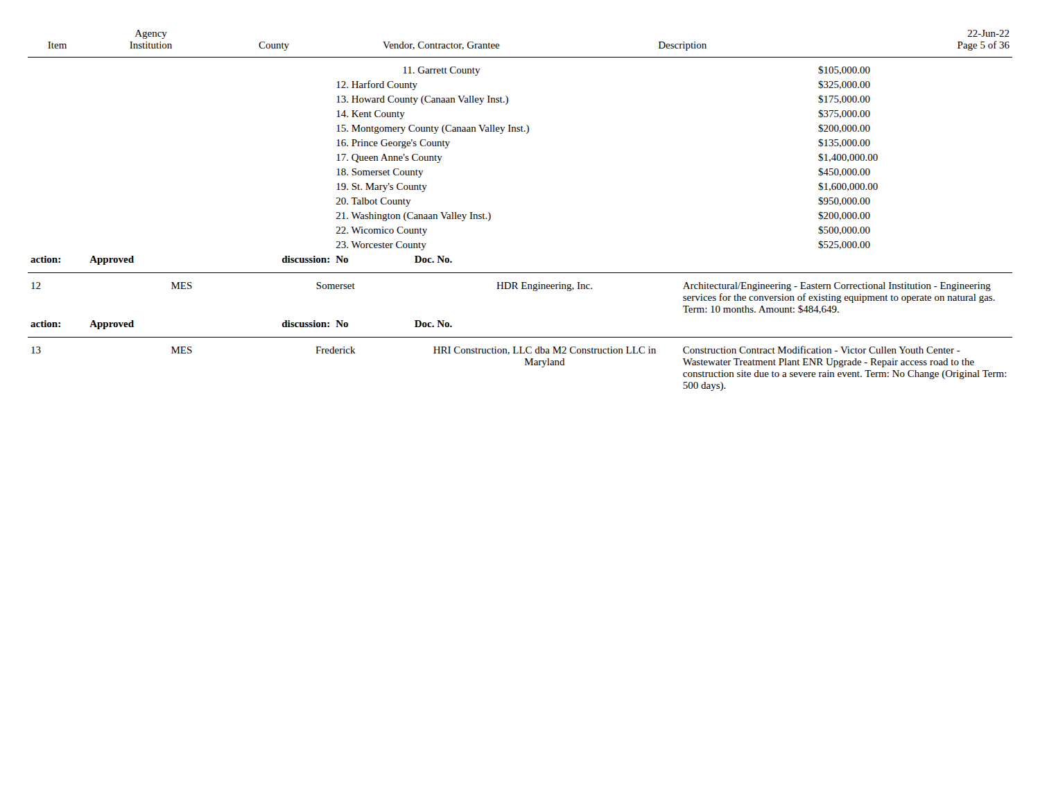| | Agency | | | | 22-Jun-22 |
| Item | Institution | County | Vendor, Contractor, Grantee | Description | Page 5 of 36 |
| | | | 11. Garrett County | | $105,000.00 |
| | | | 12. Harford County | | $325,000.00 |
| | | | 13. Howard County (Canaan Valley Inst.) | | $175,000.00 |
| | | | 14. Kent County | | $375,000.00 |
| | | | 15. Montgomery County (Canaan Valley Inst.) | | $200,000.00 |
| | | | 16. Prince George's County | | $135,000.00 |
| | | | 17. Queen Anne's County | | $1,400,000.00 |
| | | | 18. Somerset County | | $450,000.00 |
| | | | 19. St. Mary's County | | $1,600,000.00 |
| | | | 20. Talbot County | | $950,000.00 |
| | | | 21. Washington (Canaan Valley Inst.) | | $200,000.00 |
| | | | 22. Wicomico County | | $500,000.00 |
| | | | 23. Worcester County | | $525,000.00 |
| action: | Approved | discussion: | No | Doc. No. | |
| 12 | MES | Somerset | HDR Engineering, Inc. | Architectural/Engineering - Eastern Correctional Institution - Engineering services for the conversion of existing equipment to operate on natural gas. Term: 10 months. Amount: $484,649. |
| action: | Approved | discussion: | No | Doc. No. | |
| 13 | MES | Frederick | HRI Construction, LLC dba M2 Construction LLC in Maryland | Construction Contract Modification - Victor Cullen Youth Center - Wastewater Treatment Plant ENR Upgrade - Repair access road to the construction site due to a severe rain event. Term: No Change (Original Term: 500 days). |